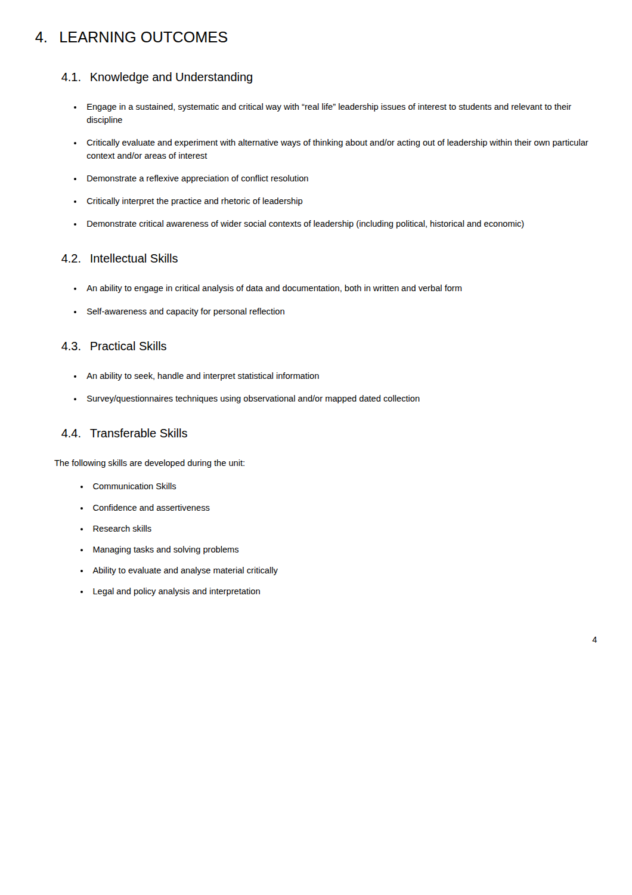4. LEARNING OUTCOMES
4.1. Knowledge and Understanding
Engage in a sustained, systematic and critical way with “real life” leadership issues of interest to students and relevant to their discipline
Critically evaluate and experiment with alternative ways of thinking about and/or acting out of leadership within their own particular context and/or areas of interest
Demonstrate a reflexive appreciation of conflict resolution
Critically interpret the practice and rhetoric of leadership
Demonstrate critical awareness of wider social contexts of leadership (including political, historical and economic)
4.2. Intellectual Skills
An ability to engage in critical analysis of data and documentation, both in written and verbal form
Self-awareness and capacity for personal reflection
4.3. Practical Skills
An ability to seek, handle and interpret statistical information
Survey/questionnaires techniques using observational and/or mapped dated collection
4.4. Transferable Skills
The following skills are developed during the unit:
Communication Skills
Confidence and assertiveness
Research skills
Managing tasks and solving problems
Ability to evaluate and analyse material critically
Legal and policy analysis and interpretation
4